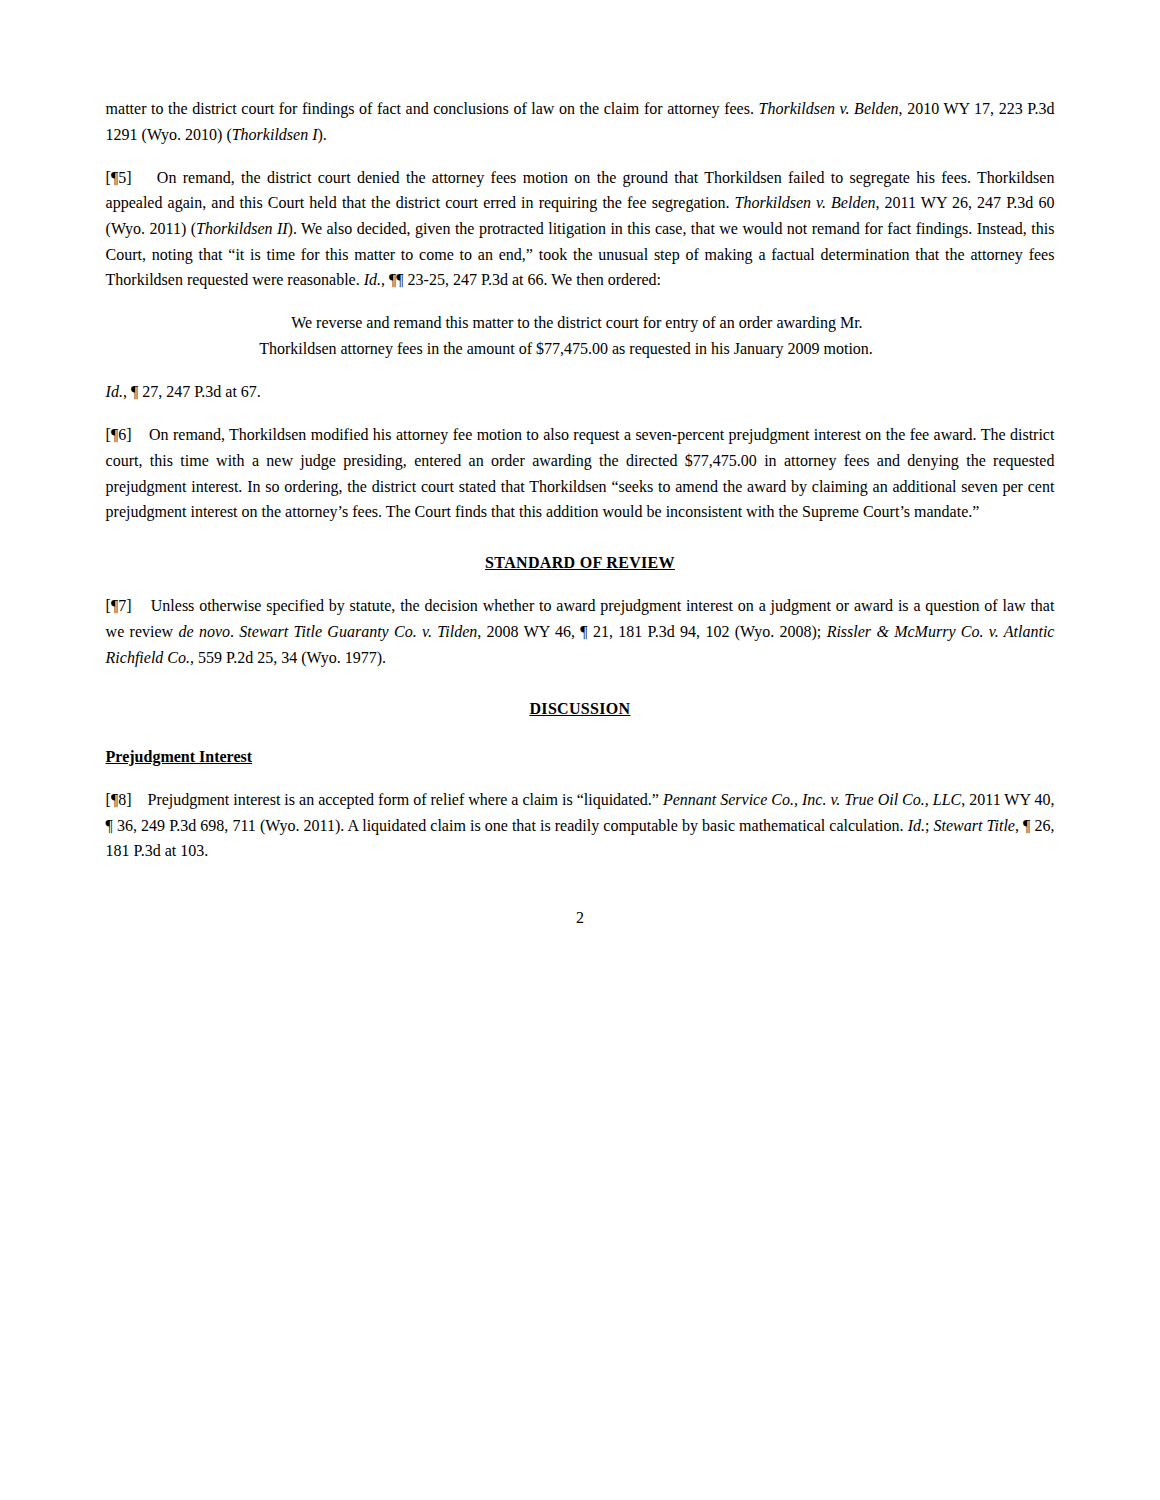matter to the district court for findings of fact and conclusions of law on the claim for attorney fees. Thorkildsen v. Belden, 2010 WY 17, 223 P.3d 1291 (Wyo. 2010) (Thorkildsen I).
[¶5] On remand, the district court denied the attorney fees motion on the ground that Thorkildsen failed to segregate his fees. Thorkildsen appealed again, and this Court held that the district court erred in requiring the fee segregation. Thorkildsen v. Belden, 2011 WY 26, 247 P.3d 60 (Wyo. 2011) (Thorkildsen II). We also decided, given the protracted litigation in this case, that we would not remand for fact findings. Instead, this Court, noting that “it is time for this matter to come to an end,” took the unusual step of making a factual determination that the attorney fees Thorkildsen requested were reasonable. Id., ¶¶ 23-25, 247 P.3d at 66. We then ordered:
We reverse and remand this matter to the district court for entry of an order awarding Mr. Thorkildsen attorney fees in the amount of $77,475.00 as requested in his January 2009 motion.
Id., ¶ 27, 247 P.3d at 67.
[¶6] On remand, Thorkildsen modified his attorney fee motion to also request a seven-percent prejudgment interest on the fee award. The district court, this time with a new judge presiding, entered an order awarding the directed $77,475.00 in attorney fees and denying the requested prejudgment interest. In so ordering, the district court stated that Thorkildsen “seeks to amend the award by claiming an additional seven per cent prejudgment interest on the attorney’s fees. The Court finds that this addition would be inconsistent with the Supreme Court’s mandate.”
STANDARD OF REVIEW
[¶7] Unless otherwise specified by statute, the decision whether to award prejudgment interest on a judgment or award is a question of law that we review de novo. Stewart Title Guaranty Co. v. Tilden, 2008 WY 46, ¶ 21, 181 P.3d 94, 102 (Wyo. 2008); Rissler & McMurry Co. v. Atlantic Richfield Co., 559 P.2d 25, 34 (Wyo. 1977).
DISCUSSION
Prejudgment Interest
[¶8] Prejudgment interest is an accepted form of relief where a claim is “liquidated.” Pennant Service Co., Inc. v. True Oil Co., LLC, 2011 WY 40, ¶ 36, 249 P.3d 698, 711 (Wyo. 2011). A liquidated claim is one that is readily computable by basic mathematical calculation. Id.; Stewart Title, ¶ 26, 181 P.3d at 103.
2